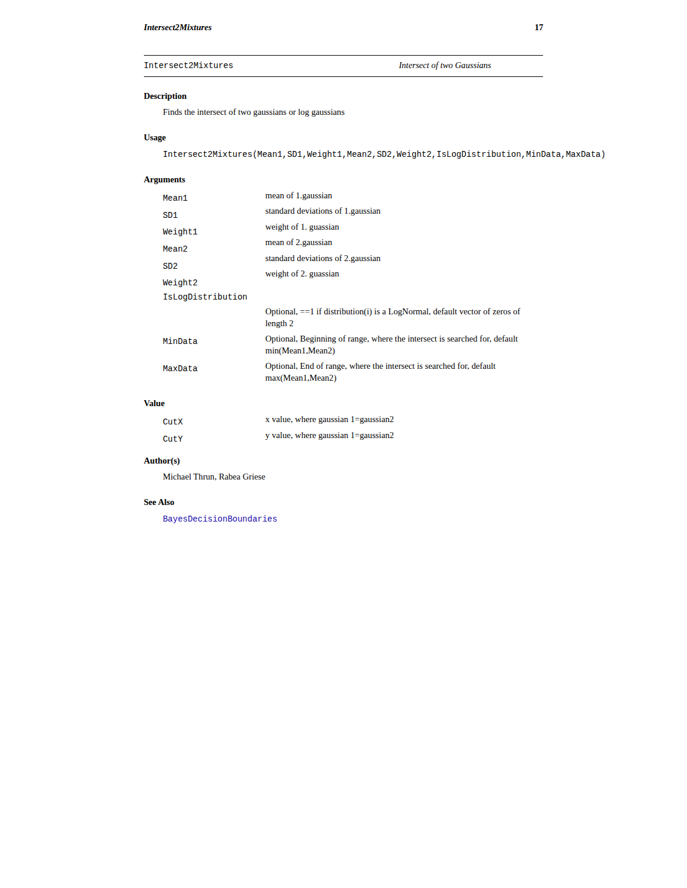Intersect2Mixtures 17
Intersect2Mixtures Intersect of two Gaussians
Description
Finds the intersect of two gaussians or log gaussians
Usage
Intersect2Mixtures(Mean1,SD1,Weight1,Mean2,SD2,Weight2,IsLogDistribution,MinData,MaxData)
Arguments
Mean1
mean of 1.gaussian
SD1
standard deviations of 1.gaussian
Weight1
weight of 1. guassian
Mean2
mean of 2.gaussian
SD2
standard deviations of 2.gaussian
Weight2
weight of 2. guassian
IsLogDistribution
Optional, ==1 if distribution(i) is a LogNormal, default vector of zeros of length 2
MinData
Optional, Beginning of range, where the intersect is searched for, default min(Mean1,Mean2)
MaxData
Optional, End of range, where the intersect is searched for, default max(Mean1,Mean2)
Value
CutX
x value, where gaussian 1=gaussian2
CutY
y value, where gaussian 1=gaussian2
Author(s)
Michael Thrun, Rabea Griese
See Also
BayesDecisionBoundaries